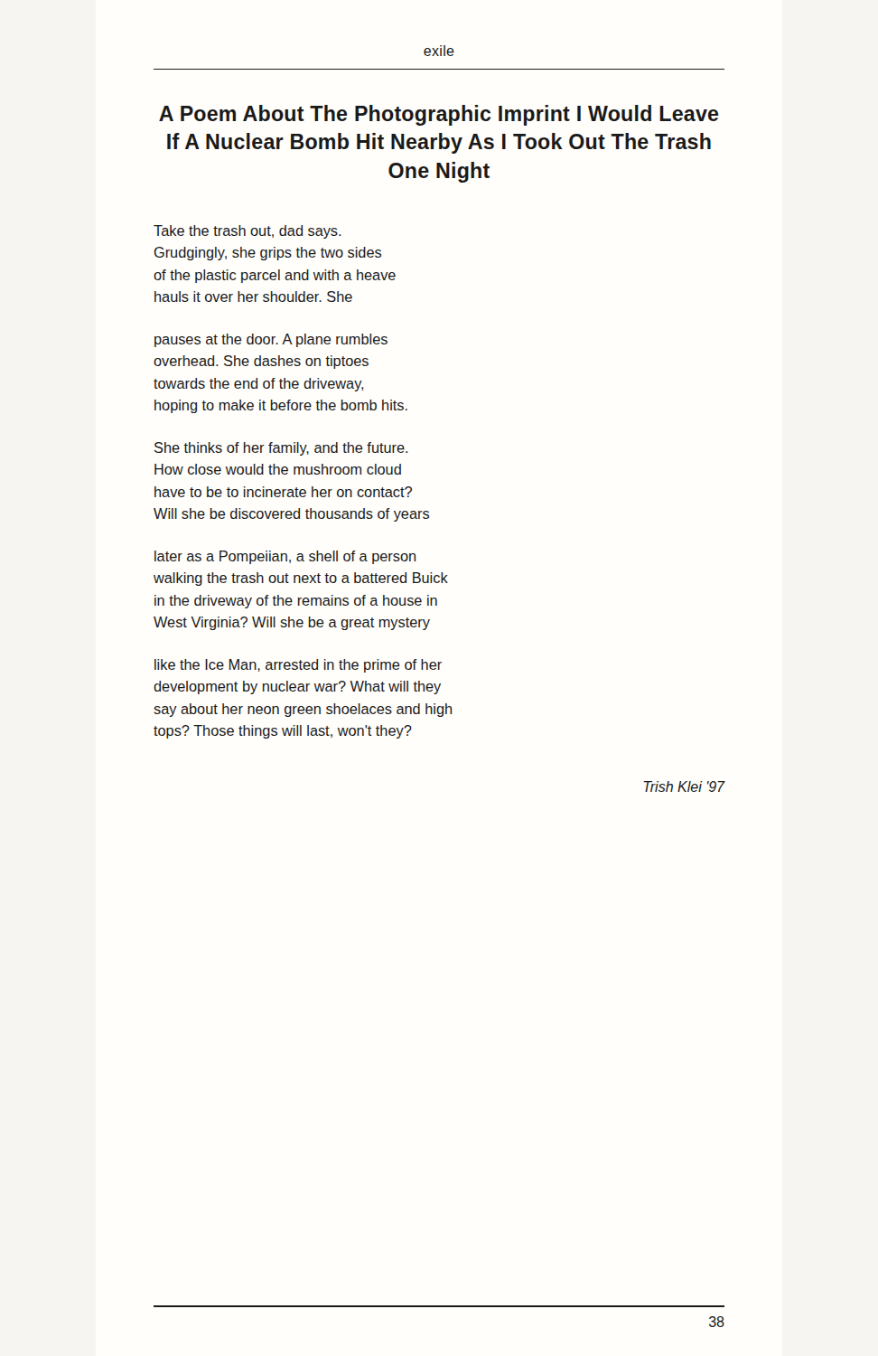exile
A Poem About The Photographic Imprint I Would Leave
If A Nuclear Bomb Hit Nearby As I Took Out The Trash
One Night
Take the trash out, dad says.
Grudgingly, she grips the two sides
of the plastic parcel and with a heave
hauls it over her shoulder. She
pauses at the door. A plane rumbles
overhead. She dashes on tiptoes
towards the end of the driveway,
hoping to make it before the bomb hits.
She thinks of her family, and the future.
How close would the mushroom cloud
have to be to incinerate her on contact?
Will she be discovered thousands of years
later as a Pompeiian, a shell of a person
walking the trash out next to a battered Buick
in the driveway of the remains of a house in
West Virginia? Will she be a great mystery
like the Ice Man, arrested in the prime of her
development by nuclear war? What will they
say about her neon green shoelaces and high
tops? Those things will last, won't they?
Trish Klei '97
38